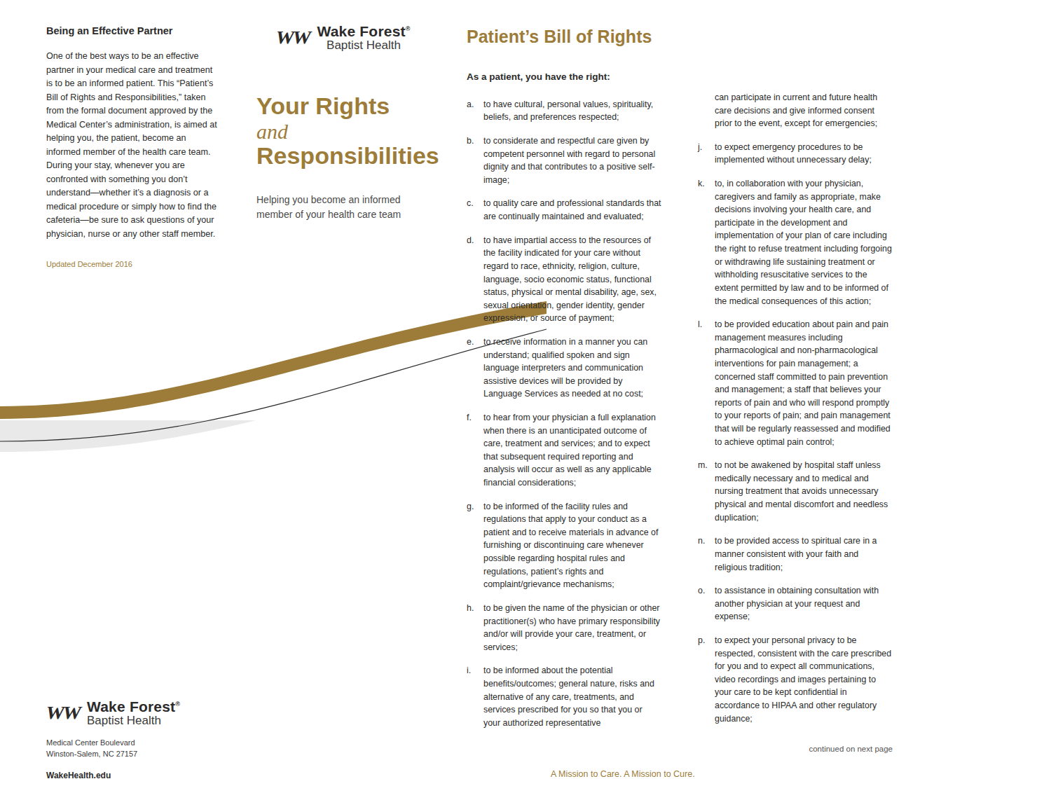Being an Effective Partner
One of the best ways to be an effective partner in your medical care and treatment is to be an informed patient. This “Patient’s Bill of Rights and Responsibilities,” taken from the formal document approved by the Medical Center’s administration, is aimed at helping you, the patient, become an informed member of the health care team. During your stay, whenever you are confronted with something you don’t understand—whether it’s a diagnosis or a medical procedure or simply how to find the cafeteria—be sure to ask questions of your physician, nurse or any other staff member.
Updated December 2016
WW
Wake Forest®
Baptist Health
Your Rightsand Responsibilities
Helping you become an informed member of your health care team
Patient’s Bill of Rights
As a patient, you have the right:
a. to have cultural, personal values, spirituality, beliefs, and preferences respected;
b. to considerate and respectful care given by competent personnel with regard to personal dignity and that contributes to a positive self-image;
c. to quality care and professional standards that are continually maintained and evaluated;
d. to have impartial access to the resources of the facility indicated for your care without regard to race, ethnicity, religion, culture, language, socio economic status, functional status, physical or mental disability, age, sex, sexual orientation, gender identity, gender expression, or source of payment;
e. to receive information in a manner you can understand; qualified spoken and sign language interpreters and communication assistive devices will be provided by Language Services as needed at no cost;
f. to hear from your physician a full explanation when there is an unanticipated outcome of care, treatment and services; and to expect that subsequent required reporting and analysis will occur as well as any applicable financial considerations;
g. to be informed of the facility rules and regulations that apply to your conduct as a patient and to receive materials in advance of furnishing or discontinuing care whenever possible regarding hospital rules and regulations, patient’s rights and complaint/grievance mechanisms;
h. to be given the name of the physician or other practitioner(s) who have primary responsibility and/or will provide your care, treatment, or services;
i. to be informed about the potential benefits/outcomes; general nature, risks and alternative of any care, treatments, and services prescribed for you so that you or your authorized representative
can participate in current and future health care decisions and give informed consent prior to the event, except for emergencies;
j. to expect emergency procedures to be implemented without unnecessary delay;
k. to, in collaboration with your physician, caregivers and family as appropriate, make decisions involving your health care, and participate in the development and implementation of your plan of care including the right to refuse treatment including forgoing or withdrawing life sustaining treatment or withholding resuscitative services to the extent permitted by law and to be informed of the medical consequences of this action;
l. to be provided education about pain and pain management measures including pharmacological and non-pharmacological interventions for pain management; a concerned staff committed to pain prevention and management; a staff that believes your reports of pain and who will respond promptly to your reports of pain; and pain management that will be regularly reassessed and modified to achieve optimal pain control;
m. to not be awakened by hospital staff unless medically necessary and to medical and nursing treatment that avoids unnecessary physical and mental discomfort and needless duplication;
n. to be provided access to spiritual care in a manner consistent with your faith and religious tradition;
o. to assistance in obtaining consultation with another physician at your request and expense;
p. to expect your personal privacy to be respected, consistent with the care prescribed for you and to expect all communications, video recordings and images pertaining to your care to be kept confidential in accordance to HIPAA and other regulatory guidance;
continued on next page
WW
Wake Forest®
Baptist Health
Medical Center Boulevard
Winston-Salem, NC 27157
WakeHealth.edu
A Mission to Care. A Mission to Cure.